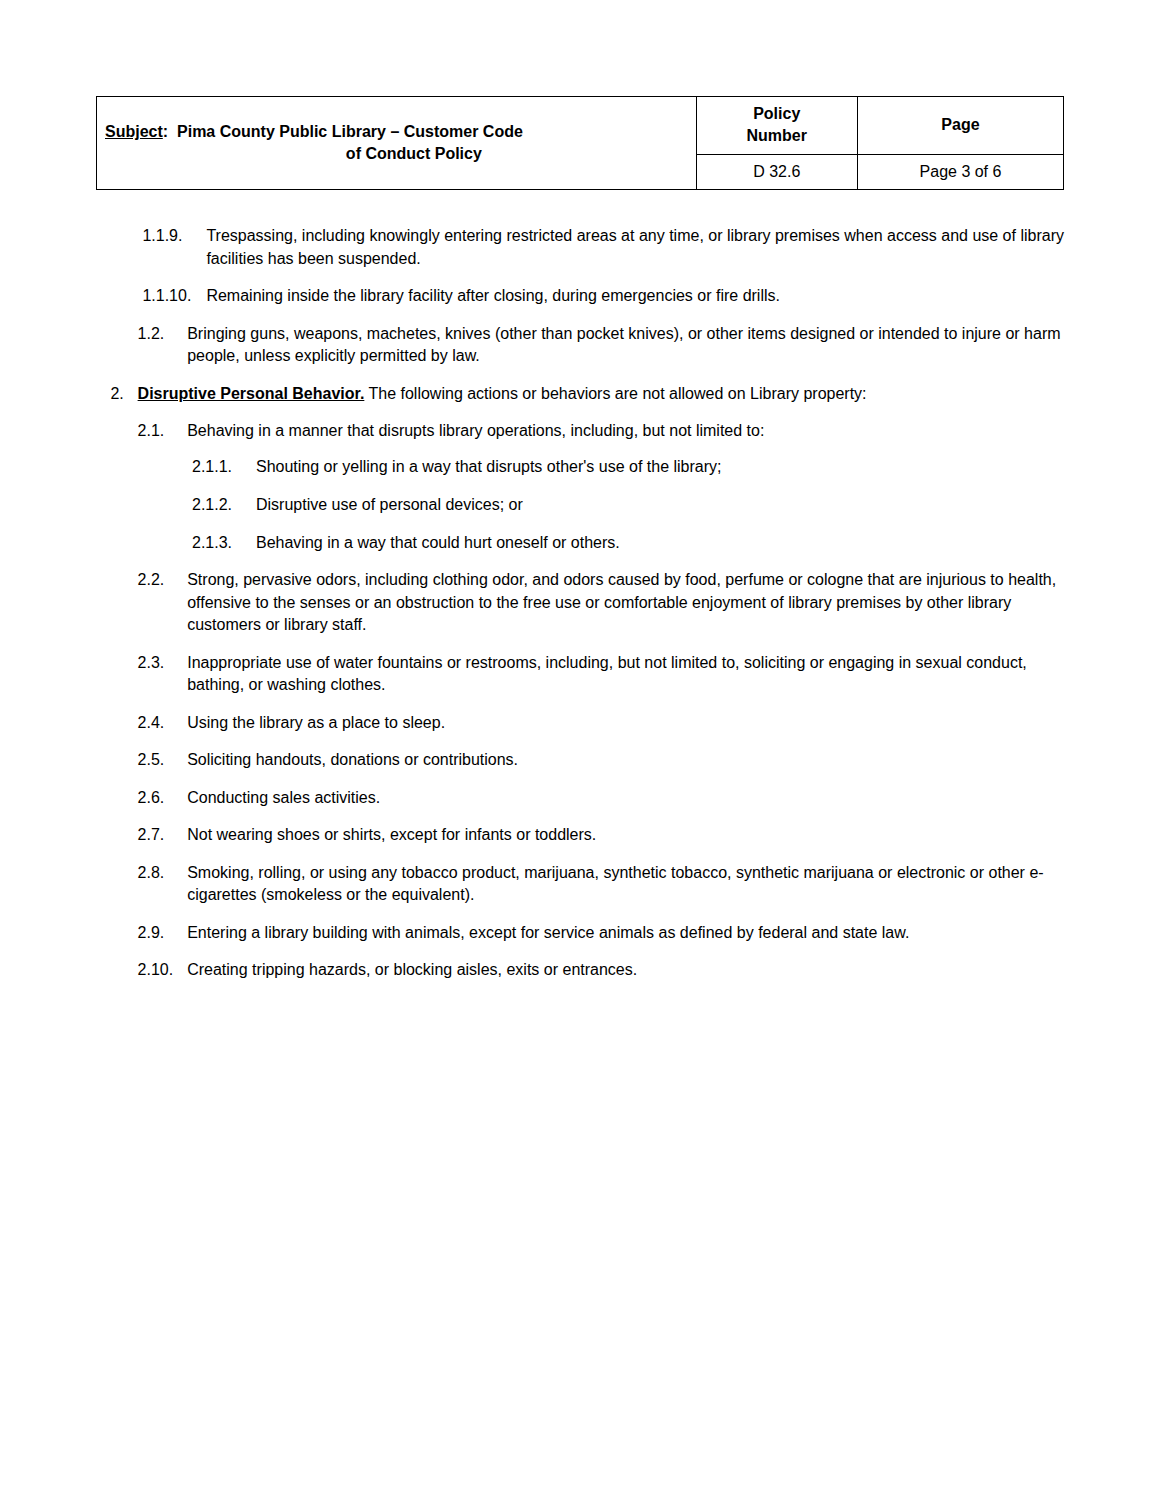| Subject : Pima County Public Library – Customer Code of Conduct Policy | Policy Number | Page |
| D 32.6 | Page 3 of 6 |
1.1.9. Trespassing, including knowingly entering restricted areas at any time, or library premises when access and use of library facilities has been suspended.
1.1.10. Remaining inside the library facility after closing, during emergencies or fire drills.
1.2. Bringing guns, weapons, machetes, knives (other than pocket knives), or other items designed or intended to injure or harm people, unless explicitly permitted by law.
2. Disruptive Personal Behavior. The following actions or behaviors are not allowed on Library property:
2.1. Behaving in a manner that disrupts library operations, including, but not limited to:
2.1.1. Shouting or yelling in a way that disrupts other's use of the library;
2.1.2. Disruptive use of personal devices; or
2.1.3. Behaving in a way that could hurt oneself or others.
2.2. Strong, pervasive odors, including clothing odor, and odors caused by food, perfume or cologne that are injurious to health, offensive to the senses or an obstruction to the free use or comfortable enjoyment of library premises by other library customers or library staff.
2.3. Inappropriate use of water fountains or restrooms, including, but not limited to, soliciting or engaging in sexual conduct, bathing, or washing clothes.
2.4. Using the library as a place to sleep.
2.5. Soliciting handouts, donations or contributions.
2.6. Conducting sales activities.
2.7. Not wearing shoes or shirts, except for infants or toddlers.
2.8. Smoking, rolling, or using any tobacco product, marijuana, synthetic tobacco, synthetic marijuana or electronic or other e-cigarettes (smokeless or the equivalent).
2.9. Entering a library building with animals, except for service animals as defined by federal and state law.
2.10. Creating tripping hazards, or blocking aisles, exits or entrances.